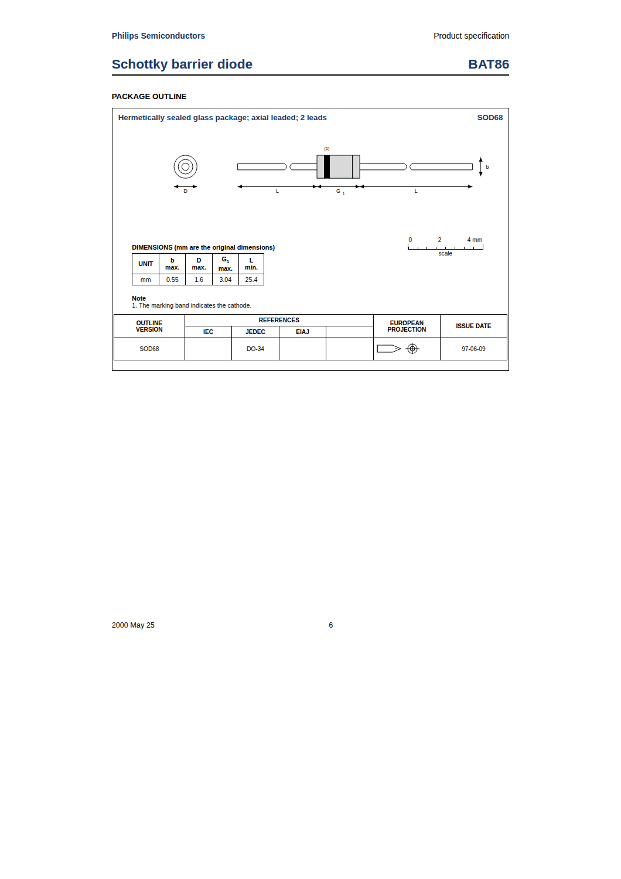Philips Semiconductors
Product specification
Schottky barrier diode
BAT86
PACKAGE OUTLINE
Hermetically sealed glass package; axial leaded; 2 leads
SOD68
D (1) b L G 1 L
DIMENSIONS (mm are the original dimensions)
| UNIT | b max. | D max. | G 1 max. | L min. |
| --- | --- | --- | --- | --- |
| mm | 0.55 | 1.6 | 3.04 | 25.4 |
024 mm
scale
Note
1. The marking band indicates the cathode.
| OUTLINE VERSION | REFERENCES | EUROPEAN PROJECTION | ISSUE DATE |
| --- | --- | --- | --- |
| IEC | JEDEC | EIAJ | |
| SOD68 | | DO-34 | | | | 97-06-09 |
2000 May 25
6